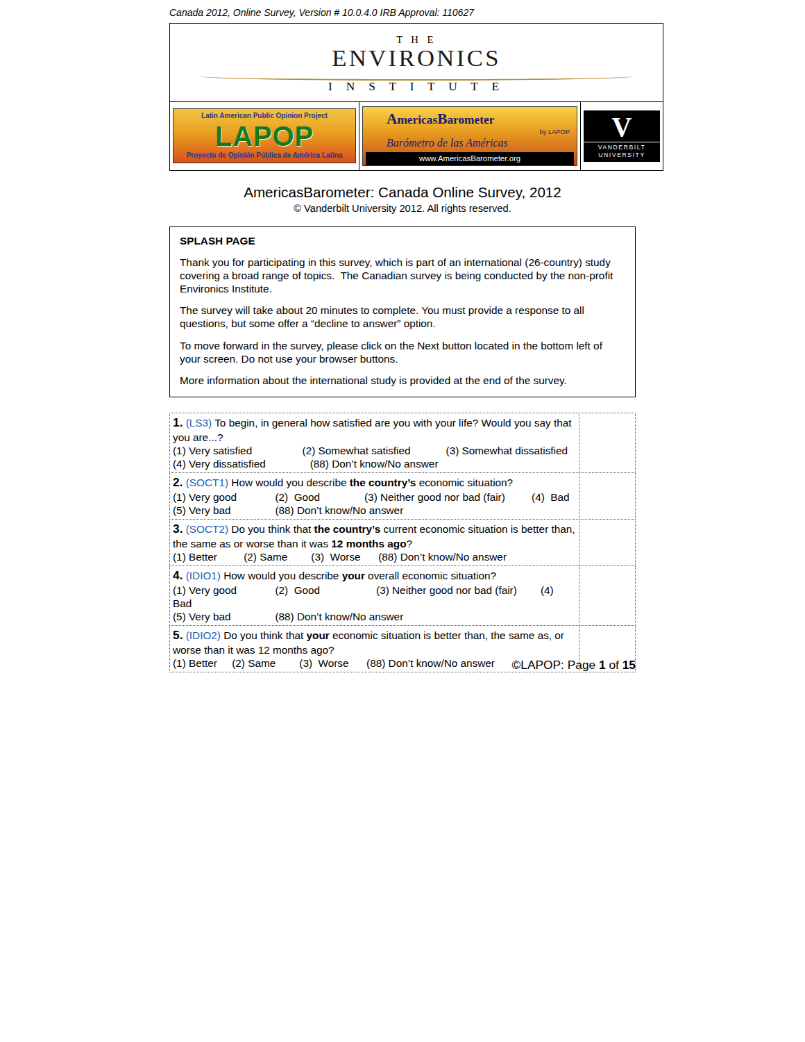Canada 2012, Online Survey, Version # 10.0.4.0 IRB Approval: 110627
| T H E ENVIRONICS I N S T I T U T E |
| Latin American Public Opinion Project LAPOP Proyecto de Opinión Pública de América Latina | A mericas B arometer by LAPOP B arómetro de las A méricas www.AmericasBarometer.org | V VANDERBILT UNIVERSITY |
AmericasBarometer: Canada Online Survey, 2012
© Vanderbilt University 2012. All rights reserved.
SPLASH PAGE
Thank you for participating in this survey, which is part of an international (26-country) study covering a broad range of topics. The Canadian survey is being conducted by the non-profit Environics Institute.
The survey will take about 20 minutes to complete. You must provide a response to all questions, but some offer a “decline to answer” option.
To move forward in the survey, please click on the Next button located in the bottom left of your screen. Do not use your browser buttons.
More information about the international study is provided at the end of the survey.
| 1. (LS3) To begin, in general how satisfied are you with your life? Would you say that you are...? (1) Very satisfied (2) Somewhat satisfied (3) Somewhat dissatisfied (4) Very dissatisfied (88) Don’t know/No answer | |
| 2. (SOCT1) How would you describe the country’s economic situation? (1) Very good (2) Good (3) Neither good nor bad (fair) (4) Bad (5) Very bad (88) Don’t know/No answer | |
| 3. (SOCT2) Do you think that the country’s current economic situation is better than, the same as or worse than it was 12 months ago ? (1) Better (2) Same (3) Worse (88) Don’t know/No answer | |
| 4. (IDIO1) How would you describe your overall economic situation? (1) Very good (2) Good (3) Neither good nor bad (fair) (4) Bad (5) Very bad (88) Don’t know/No answer | |
| 5. (IDIO2) Do you think that your economic situation is better than, the same as, or worse than it was 12 months ago? (1) Better (2) Same (3) Worse (88) Don’t know/No answer | |
©LAPOP: Page 1 of 15